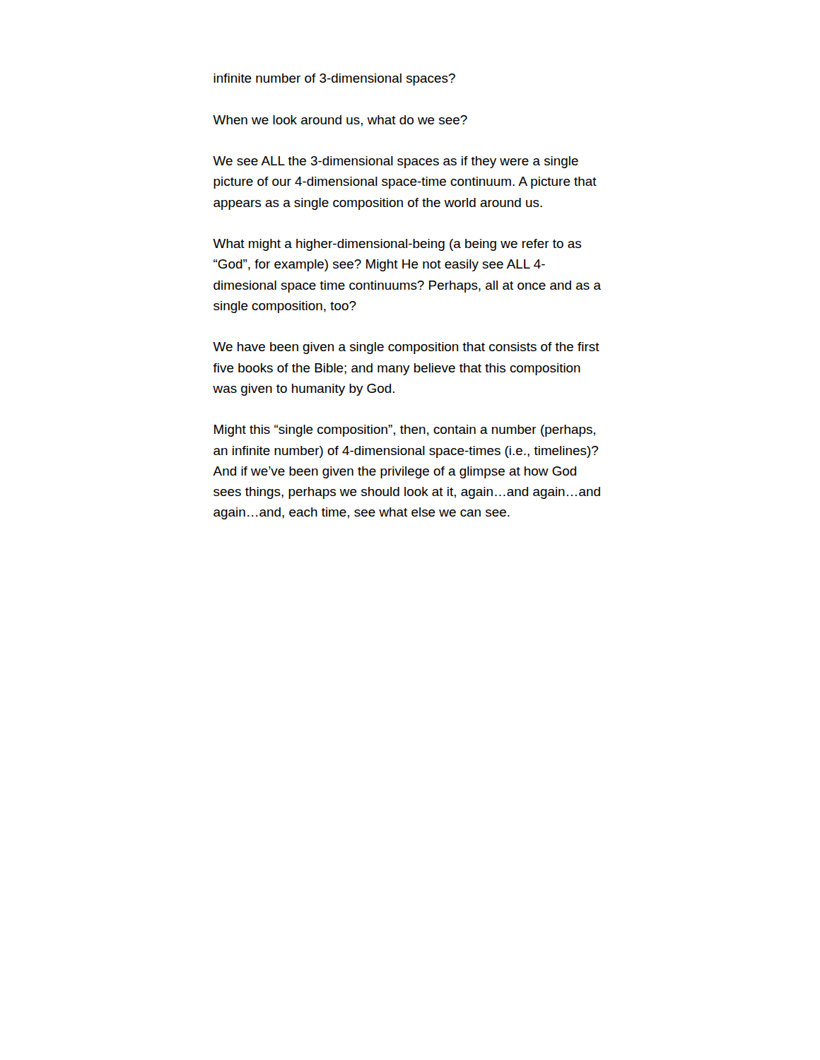infinite number of 3-dimensional spaces?
When we look around us, what do we see?
We see ALL the 3-dimensional spaces as if they were a single picture of our 4-dimensional space-time continuum. A picture that appears as a single composition of the world around us.
What might a higher-dimensional-being (a being we refer to as “God”, for example) see? Might He not easily see ALL 4-dimesional space time continuums? Perhaps, all at once and as a single composition, too?
We have been given a single composition that consists of the first five books of the Bible; and many believe that this composition was given to humanity by God.
Might this “single composition”, then, contain a number (perhaps, an infinite number) of 4-dimensional space-times (i.e., timelines)? And if we’ve been given the privilege of a glimpse at how God sees things, perhaps we should look at it, again…and again…and again…and, each time, see what else we can see.